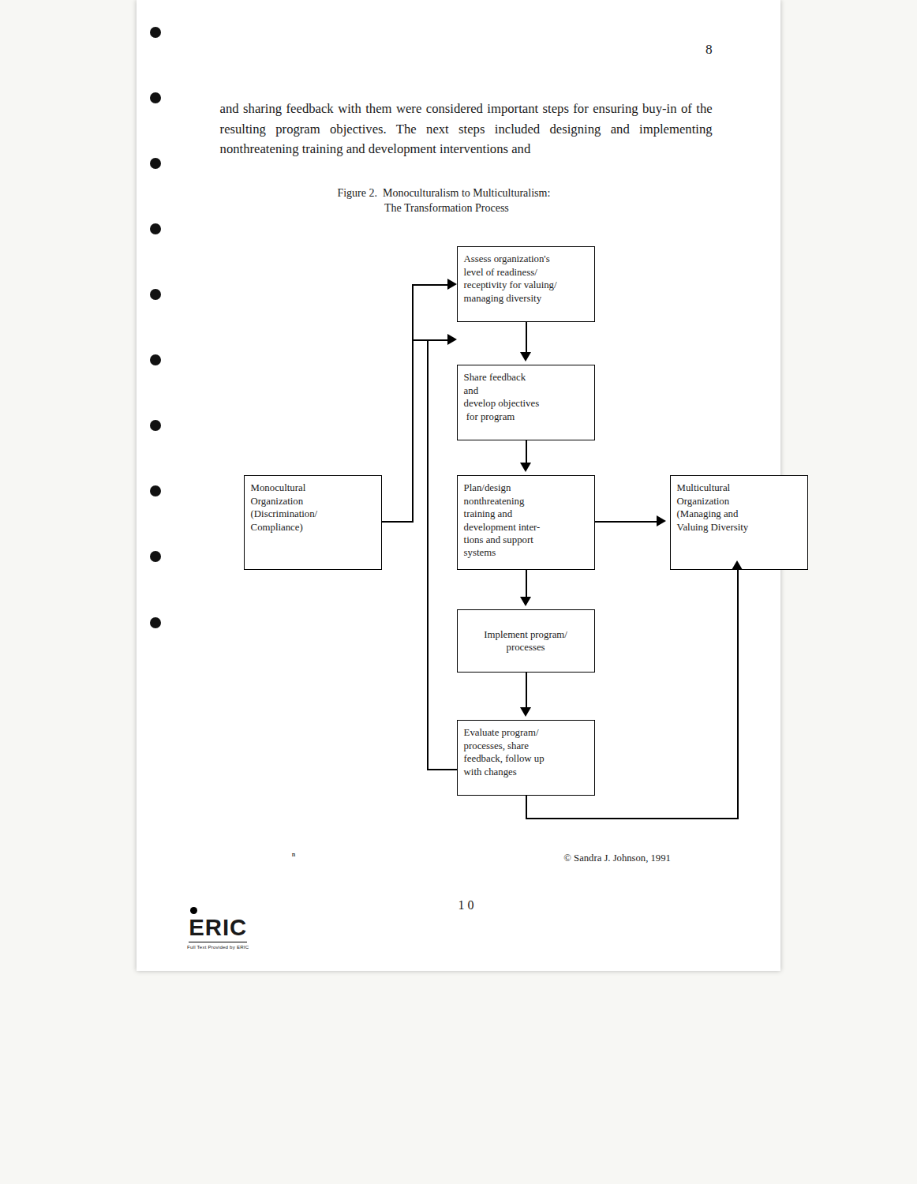8
and sharing feedback with them were considered important steps for ensuring buy-in of the resulting program objectives. The next steps included designing and implementing nonthreatening training and development interventions and
Figure 2. Monoculturalism to Multiculturalism: The Transformation Process
Assess organization's
level of readiness/
receptivity for valuing/
managing diversity
Share feedback
and
develop objectives
for program
Plan/design
nonthreatening
training and
development inter-
tions and support
systems
Implement program/
processes
Evaluate program/
processes, share
feedback, follow up
with changes
Monocultural
Organization
(Discrimination/
Compliance)
Multicultural
Organization
(Managing and
Valuing Diversity
© Sandra J. Johnson, 1991
ⁿ
1 0
ERIC
Full Text Provided by ERIC